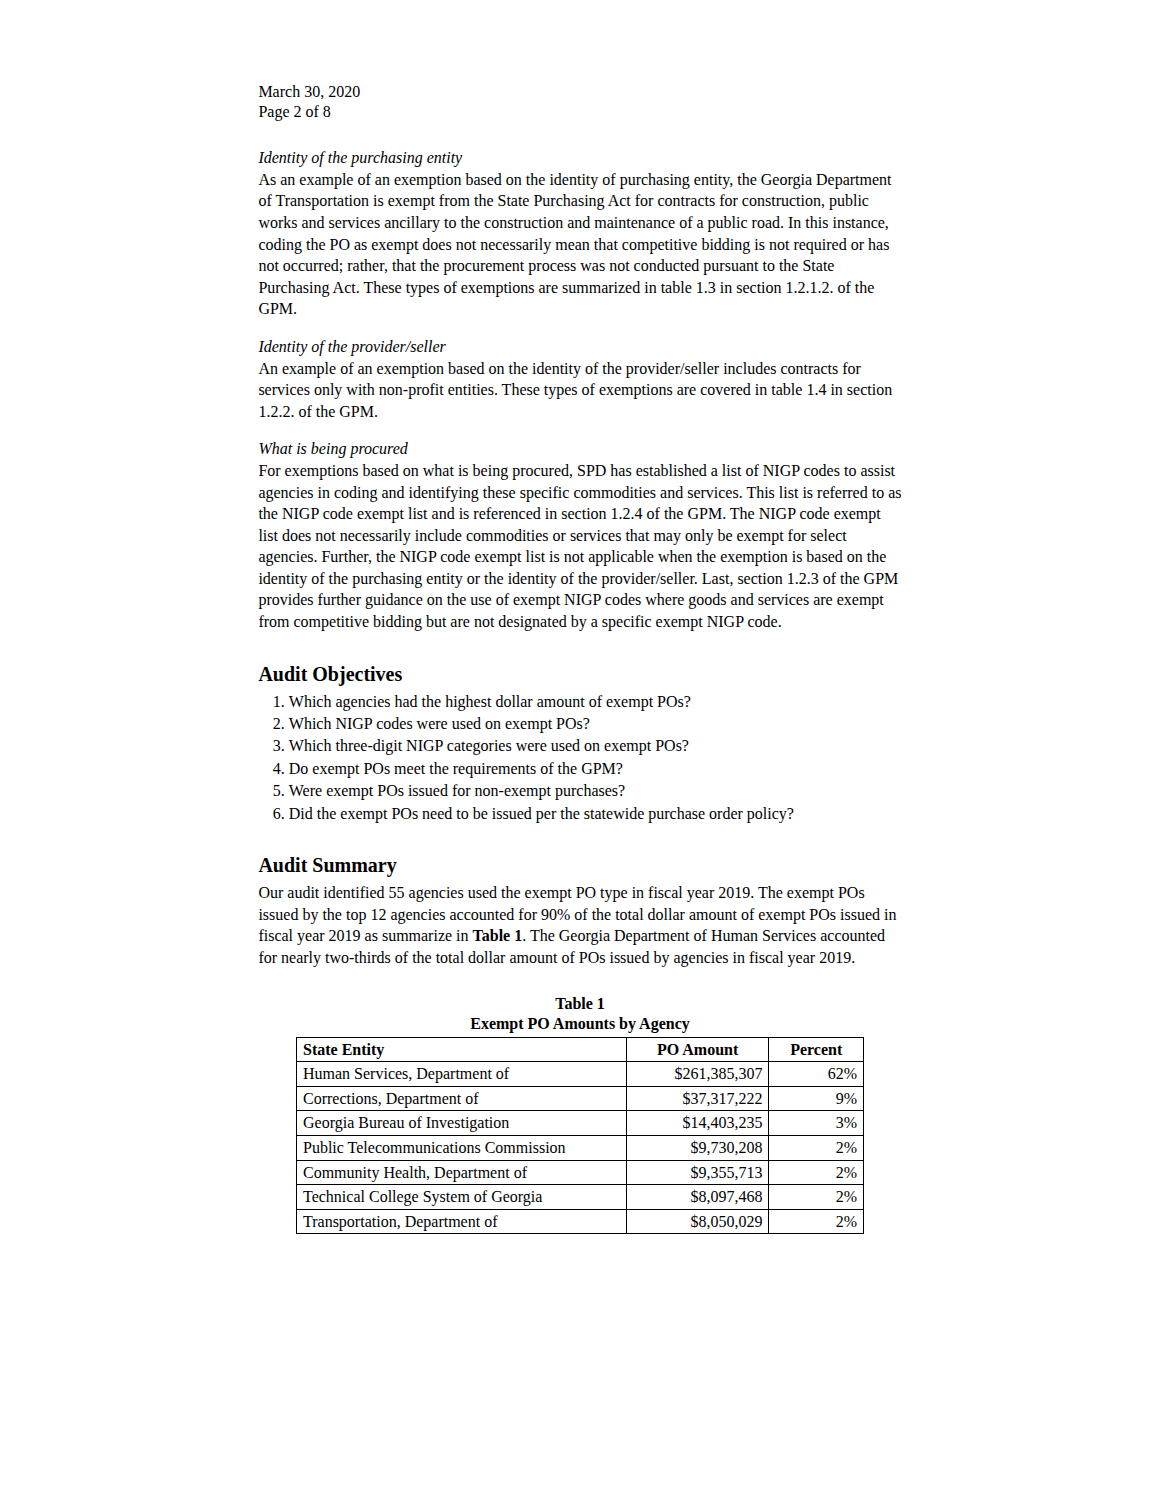March 30, 2020
Page 2 of 8
Identity of the purchasing entity
As an example of an exemption based on the identity of purchasing entity, the Georgia Department of Transportation is exempt from the State Purchasing Act for contracts for construction, public works and services ancillary to the construction and maintenance of a public road. In this instance, coding the PO as exempt does not necessarily mean that competitive bidding is not required or has not occurred; rather, that the procurement process was not conducted pursuant to the State Purchasing Act. These types of exemptions are summarized in table 1.3 in section 1.2.1.2. of the GPM.
Identity of the provider/seller
An example of an exemption based on the identity of the provider/seller includes contracts for services only with non-profit entities. These types of exemptions are covered in table 1.4 in section 1.2.2. of the GPM.
What is being procured
For exemptions based on what is being procured, SPD has established a list of NIGP codes to assist agencies in coding and identifying these specific commodities and services. This list is referred to as the NIGP code exempt list and is referenced in section 1.2.4 of the GPM. The NIGP code exempt list does not necessarily include commodities or services that may only be exempt for select agencies. Further, the NIGP code exempt list is not applicable when the exemption is based on the identity of the purchasing entity or the identity of the provider/seller. Last, section 1.2.3 of the GPM provides further guidance on the use of exempt NIGP codes where goods and services are exempt from competitive bidding but are not designated by a specific exempt NIGP code.
Audit Objectives
Which agencies had the highest dollar amount of exempt POs?
Which NIGP codes were used on exempt POs?
Which three-digit NIGP categories were used on exempt POs?
Do exempt POs meet the requirements of the GPM?
Were exempt POs issued for non-exempt purchases?
Did the exempt POs need to be issued per the statewide purchase order policy?
Audit Summary
Our audit identified 55 agencies used the exempt PO type in fiscal year 2019. The exempt POs issued by the top 12 agencies accounted for 90% of the total dollar amount of exempt POs issued in fiscal year 2019 as summarize in Table 1. The Georgia Department of Human Services accounted for nearly two-thirds of the total dollar amount of POs issued by agencies in fiscal year 2019.
Table 1
Exempt PO Amounts by Agency
| State Entity | PO Amount | Percent |
| --- | --- | --- |
| Human Services, Department of | $261,385,307 | 62% |
| Corrections, Department of | $37,317,222 | 9% |
| Georgia Bureau of Investigation | $14,403,235 | 3% |
| Public Telecommunications Commission | $9,730,208 | 2% |
| Community Health, Department of | $9,355,713 | 2% |
| Technical College System of Georgia | $8,097,468 | 2% |
| Transportation, Department of | $8,050,029 | 2% |